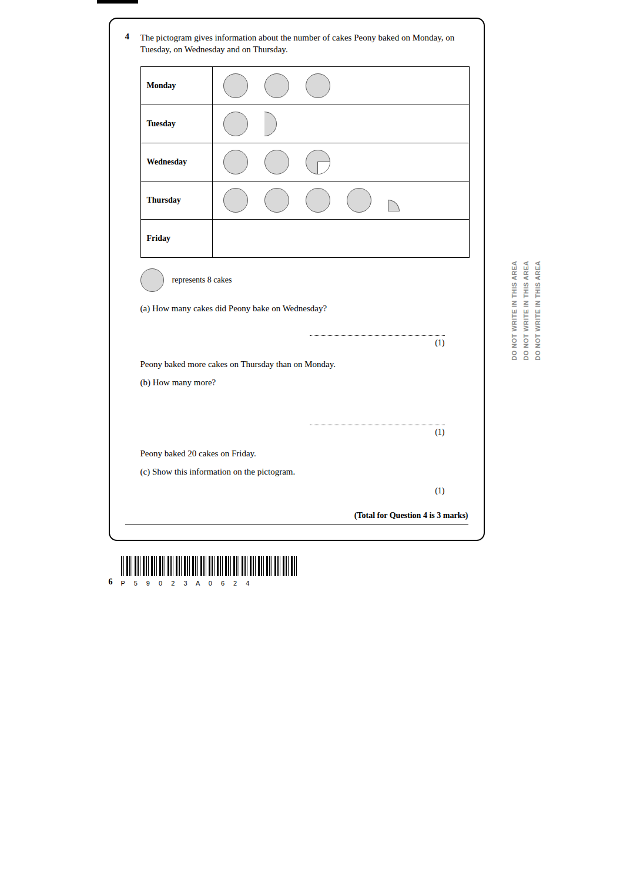DO NOT WRITE IN THIS AREA DO NOT WRITE IN THIS AREA DO NOT WRITE IN THIS AREA
4
The pictogram gives information about the number of cakes Peony baked on Monday, on Tuesday, on Wednesday and on Thursday.
| Monday | |
| Tuesday | |
| Wednesday | |
| Thursday | |
| Friday | |
represents 8 cakes
(a) How many cakes did Peony bake on Wednesday?
(1)
Peony baked more cakes on Thursday than on Monday.
(b) How many more?
(1)
Peony baked 20 cakes on Friday.
(c) Show this information on the pictogram.
(1)
(Total for Question 4 is 3 marks)
6
P 5 9 0 2 3 A 0 6 2 4